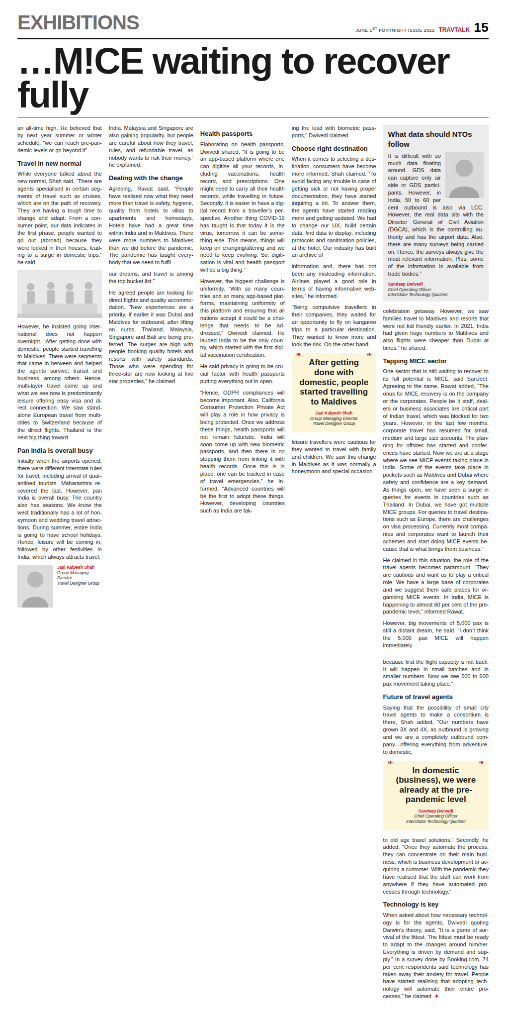Exhibitions
June 1st Fortnight Issue 2022 TRAVTALK 15
…M!CE waiting to recover fully
an all-time high. He believed that by next year summer or winter schedule, “we can reach pre-pandemic levels or go beyond it”.
Travel in new normal
While everyone talked about the new normal, Shah said, “There are agents specialised in certain segments of travel such as cruises, which are on the path of recovery. They are having a tough time to change and adapt. From a consumer point, our data indicates in the first phase, people wanted to go out (abroad) because they were locked in their houses, leading to a surge in domestic trips,” he said.
However, he insisted going international does not happen overnight. “After getting done with domestic, people started travelling to Maldives. There were segments that came in between and helped the agents survive; transit and business, among others. Hence, multi-layer travel came up and what we see now is predominantly leisure offering easy visa and direct connection. We saw standalone European travel from multi-cities to Switzerland because of the direct flights. Thailand is the next big thing toward
Pan India is overall busy
Initially when the airports opened, there were different interstate rules for travel, including arrival of quarantined tourists. Maharashtra recovered the last. However, pan India is overall busy. The country also has seasons. We know the west traditionally has a lot of honeymoon and wedding travel attractions. During summer, entire India is going to have school holidays. Hence, leisure will be coming in, followed by other festivities in India, which always attracts travel.
Jaal Kalpesh Shah Group Managing Director Travel Designer Group
India. Malaysia and Singapore are also gaining popularity, but people are careful about how they travel, rules, and refundable travel, as nobody wants to risk their money,” he explained.
Dealing with the change
Agreeing, Rawat said, “People have realised now what they need more than travel is safety, hygiene, quality from hotels to villas to apartments and homestays. Hotels have had a great time within India and in Maldives. There were more numbers to Maldives than we did before the pandemic. The pandemic has taught everybody that we need to fulfil
our dreams, and travel is among the top bucket list.”
He agreed people are looking for direct flights and quality accommodation. “New experiences are a priority. If earlier it was Dubai and Maldives for outbound, after lifting on curbs, Thailand, Malaysia, Singapore and Bali are being preferred. The surges are high with people booking quality hotels and resorts with safety standards. Those who were spending for three-star are now looking at five star properties,” he claimed.
Health passports
Elaborating on health passports, Dwivedi shared, “It is going to be an app-based platform where one can digitise all your records, including vaccinations, health record, and prescriptions. One might need to carry all their health records, while travelling in future. Secondly, it is easier to have a digital record from a traveller’s perspective. Another thing COVID-19 has taught is that today it is the virus, tomorrow it can be something else. This means, things will keep on changing/altering and we need to keep evolving. So, digitisation is vital and health passport will be a big thing.”
However, the biggest challenge is uniformity. “With so many countries and so many app-based platforms, maintaining uniformity of this platform and ensuring that all nations accept it could be a challenge that needs to be addressed,” Dwivedi claimed. He lauded India to be the only country, which started with the first digital vaccination certification.
He said privacy is going to be crucial factor with health passports putting everything out in open.
“Hence, GDPR compliances will become important. Also, California Consumer Protection Private Act will play a role in how privacy is being protected. Once we address these things, health passports will not remain futuristic. India will soon come up with new biometric passports, and then there is no stopping them from linking it with health records. Once this is in place, one can be tracked in case of travel emergencies,” he informed. “Advanced countries will be the first to adopt these things. However, developing countries such as India are tak-
ing the lead with biometric passports,” Dwivedi claimed.
Choose right destination
When it comes to selecting a destination, consumers have become more informed, Shah claimed. “To avoid facing any trouble in case of getting sick or not having proper documentation, they have started inquiring a lot. To answer them, the agents have started reading more and getting updated. We had to change our UX, build certain data, find data to display, including protocols and sanitisation policies, at the hotel. Our industry has built an archive of
information and, there has not been any misleading information. Airlines played a good role in terms of having informative websites,” he informed.
“Being compulsive travellers in their companies, they waited for an opportunity to fly on kangaroo trips to a particular destination. They wanted to know more and took the risk. On the other hand,
After getting done with domestic, people started travelling to Maldives
Jaal Kalpesh Shah Group Managing Director Travel Designer Group
leisure travellers were cautious for they wanted to travel with family and children. We saw this change in Maldives as it was normally a honeymoon and special occasion
What data should NTOs follow
It is difficult with so much data floating around. GDS data can capture only air side or GDS participants. However, in India, 50 to 60 per cent outbound is also via LCC. However, the real data sits with the Director General of Civil Aviation (DGCA), which is the controlling authority and has the airport data. Also, there are many surveys being carried on. Hence, the surveys always give the most relevant information. Plus, some of the information is available from trade bodies.”
Sandeep Dwivedi Chief Operating Officer InterGlobe Technology Quotient
celebration getaway. However, we saw families travel to Maldives and resorts that were not kid friendly earlier. In 2021, India had given huge numbers to Maldives and also flights were cheaper than Dubai at times,” he shared.
Tapping MICE sector
One sector that is still waiting to recover to its full potential is MICE, said SanJeet. Agreeing to the same, Rawat added, “The onus for MICE recovery is on the company or the corporates. People be it staff, dealers or business associates are critical part of Indian travel, which was blocked for two years. However, in the last few months, corporate travel has resumed for small, medium and large size accounts. The planning for offsites has started and conferences have started. Now we are at a stage where we see MICE events taking place in India. Some of the events take place in pockets such as Maldives and Dubai where safety and confidence are a key demand. As things open, we have seen a surge in queries for events in countries such as Thailand. In Dubai, we have got multiple MICE groups. For queries to travel destinations such as Europe, there are challenges on visa processing. Currently most companies and corporates want to launch their schemes and start doing MICE events because that is what brings them business.”
He claimed in this situation, the role of the travel agents becomes paramount. “They are cautious and want us to play a critical role. We have a large base of corporates and we suggest them safe places for organising MICE events. In India, MICE is happening to almost 60 per cent of the pre-pandemic level,” informed Rawat.
However, big movements of 5,000 pax is still a distant dream, he said. “I don’t think the 5,000 pax MICE will happen immediately
because first the flight capacity is not back. It will happen in small batches and in smaller numbers. Now we see 500 to 600 pax movement taking place.”
Future of travel agents
Saying that the possibility of small city travel agents to make a consortium is there, Shah added, “Our numbers have grown 3X and 4X, as outbound is growing and we are a completely outbound company—offering everything from adventure, to domestic,
In domestic (business), we were already at the pre-pandemic level
Sandeep Dwivedi Chief Operating Officer InterGlobe Technology Quotient
to old age travel solutions.” Secondly, he added, “Once they automate the process, they can concentrate on their main business, which is business development or acquiring a customer. With the pandemic they have realised that the staff can work from anywhere if they have automated processes through technology.”
Technology is key
When asked about how necessary technology is for the agents, Dwivedi quoting Darwin’s theory, said, “It is a game of survival of the fittest. The fittest must be ready to adapt to the changes around him/her. Everything is driven by demand and supply.” In a survey done by Booking.com, 74 per cent respondents said technology has taken away their anxiety for travel. People have started realising that adopting technology will automate their entire processes,” he claimed. ✦